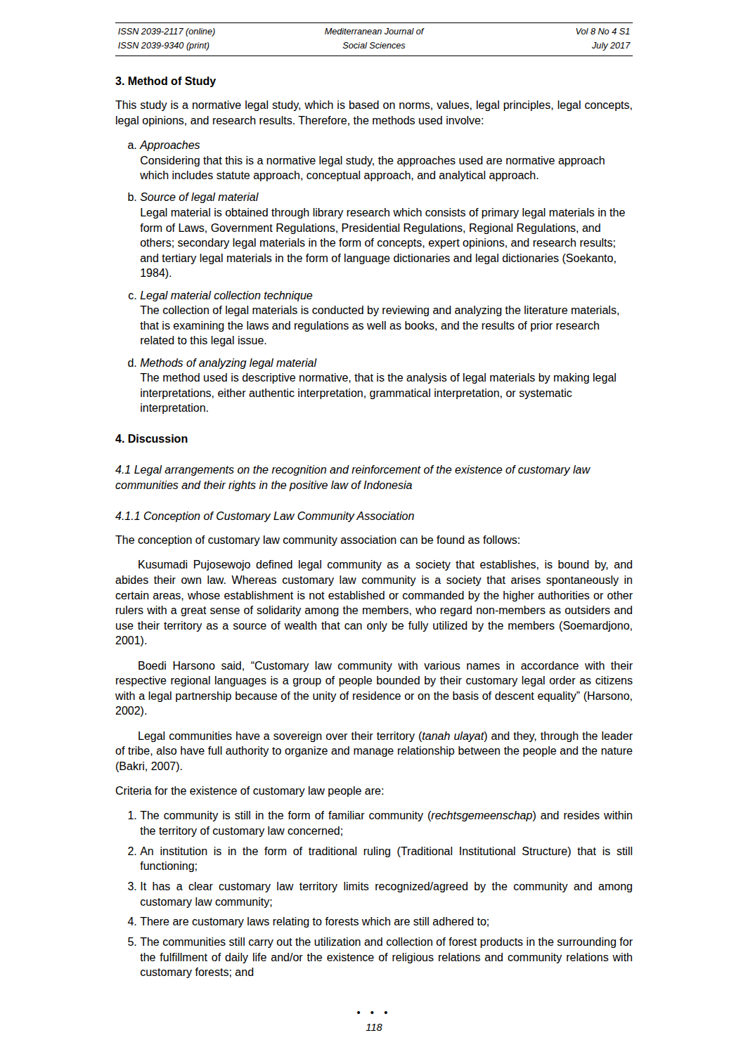| ISSN 2039-2117 (online) | Mediterranean Journal of | Vol 8 No 4 S1 |
| ISSN 2039-9340 (print) | Social Sciences | July 2017 |
3. Method of Study
This study is a normative legal study, which is based on norms, values, legal principles, legal concepts, legal opinions, and research results. Therefore, the methods used involve:
Approaches
Considering that this is a normative legal study, the approaches used are normative approach which includes statute approach, conceptual approach, and analytical approach.
Source of legal material
Legal material is obtained through library research which consists of primary legal materials in the form of Laws, Government Regulations, Presidential Regulations, Regional Regulations, and others; secondary legal materials in the form of concepts, expert opinions, and research results; and tertiary legal materials in the form of language dictionaries and legal dictionaries (Soekanto, 1984).
Legal material collection technique
The collection of legal materials is conducted by reviewing and analyzing the literature materials, that is examining the laws and regulations as well as books, and the results of prior research related to this legal issue.
Methods of analyzing legal material
The method used is descriptive normative, that is the analysis of legal materials by making legal interpretations, either authentic interpretation, grammatical interpretation, or systematic interpretation.
4. Discussion
4.1 Legal arrangements on the recognition and reinforcement of the existence of customary law communities and their rights in the positive law of Indonesia
4.1.1 Conception of Customary Law Community Association
The conception of customary law community association can be found as follows:
Kusumadi Pujosewojo defined legal community as a society that establishes, is bound by, and abides their own law. Whereas customary law community is a society that arises spontaneously in certain areas, whose establishment is not established or commanded by the higher authorities or other rulers with a great sense of solidarity among the members, who regard non-members as outsiders and use their territory as a source of wealth that can only be fully utilized by the members (Soemardjono, 2001).
Boedi Harsono said, “Customary law community with various names in accordance with their respective regional languages is a group of people bounded by their customary legal order as citizens with a legal partnership because of the unity of residence or on the basis of descent equality” (Harsono, 2002).
Legal communities have a sovereign over their territory (tanah ulayat) and they, through the leader of tribe, also have full authority to organize and manage relationship between the people and the nature (Bakri, 2007).
Criteria for the existence of customary law people are:
The community is still in the form of familiar community (rechtsgemeenschap) and resides within the territory of customary law concerned;
An institution is in the form of traditional ruling (Traditional Institutional Structure) that is still functioning;
It has a clear customary law territory limits recognized/agreed by the community and among customary law community;
There are customary laws relating to forests which are still adhered to;
The communities still carry out the utilization and collection of forest products in the surrounding for the fulfillment of daily life and/or the existence of religious relations and community relations with customary forests; and
• • • 118